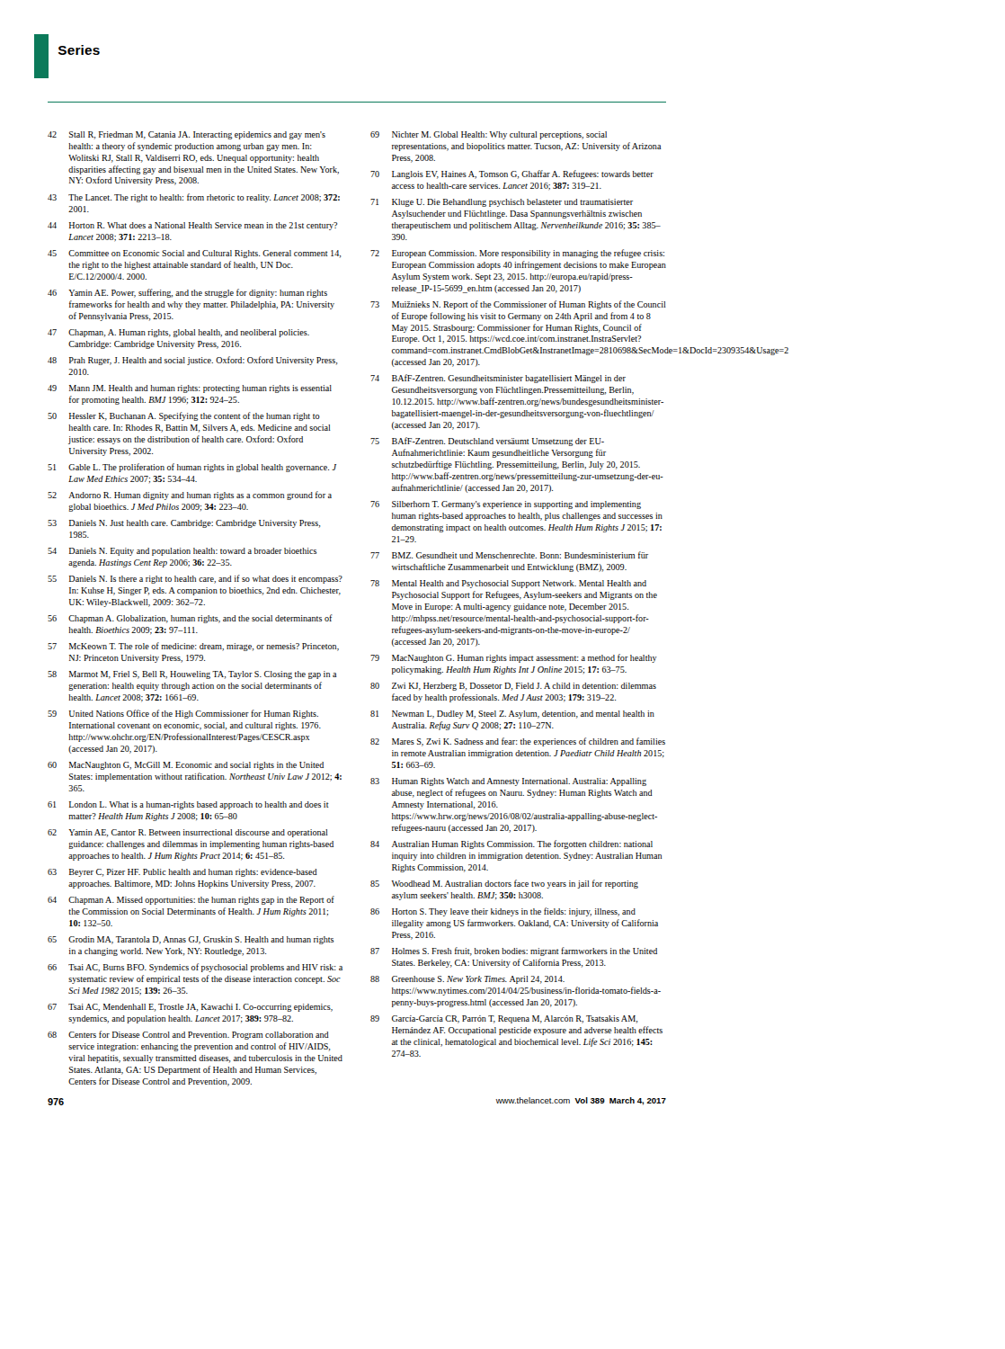Series
42 Stall R, Friedman M, Catania JA. Interacting epidemics and gay men's health: a theory of syndemic production among urban gay men. In: Wolitski RJ, Stall R, Valdiserri RO, eds. Unequal opportunity: health disparities affecting gay and bisexual men in the United States. New York, NY: Oxford University Press, 2008.
43 The Lancet. The right to health: from rhetoric to reality. Lancet 2008; 372: 2001.
44 Horton R. What does a National Health Service mean in the 21st century? Lancet 2008; 371: 2213–18.
45 Committee on Economic Social and Cultural Rights. General comment 14, the right to the highest attainable standard of health, UN Doc. E/C.12/2000/4. 2000.
46 Yamin AE. Power, suffering, and the struggle for dignity: human rights frameworks for health and why they matter. Philadelphia, PA: University of Pennsylvania Press, 2015.
47 Chapman, A. Human rights, global health, and neoliberal policies. Cambridge: Cambridge University Press, 2016.
48 Prah Ruger, J. Health and social justice. Oxford: Oxford University Press, 2010.
49 Mann JM. Health and human rights: protecting human rights is essential for promoting health. BMJ 1996; 312: 924–25.
50 Hessler K, Buchanan A. Specifying the content of the human right to health care. In: Rhodes R, Battin M, Silvers A, eds. Medicine and social justice: essays on the distribution of health care. Oxford: Oxford University Press, 2002.
51 Gable L. The proliferation of human rights in global health governance. J Law Med Ethics 2007; 35: 534–44.
52 Andorno R. Human dignity and human rights as a common ground for a global bioethics. J Med Philos 2009; 34: 223–40.
53 Daniels N. Just health care. Cambridge: Cambridge University Press, 1985.
54 Daniels N. Equity and population health: toward a broader bioethics agenda. Hastings Cent Rep 2006; 36: 22–35.
55 Daniels N. Is there a right to health care, and if so what does it encompass? In: Kuhse H, Singer P, eds. A companion to bioethics, 2nd edn. Chichester, UK: Wiley-Blackwell, 2009: 362–72.
56 Chapman A. Globalization, human rights, and the social determinants of health. Bioethics 2009; 23: 97–111.
57 McKeown T. The role of medicine: dream, mirage, or nemesis? Princeton, NJ: Princeton University Press, 1979.
58 Marmot M, Friel S, Bell R, Houweling TA, Taylor S. Closing the gap in a generation: health equity through action on the social determinants of health. Lancet 2008; 372: 1661–69.
59 United Nations Office of the High Commissioner for Human Rights. International covenant on economic, social, and cultural rights. 1976. http://www.ohchr.org/EN/ProfessionalInterest/Pages/CESCR.aspx (accessed Jan 20, 2017).
60 MacNaughton G, McGill M. Economic and social rights in the United States: implementation without ratification. Northeast Univ Law J 2012; 4: 365.
61 London L. What is a human-rights based approach to health and does it matter? Health Hum Rights J 2008; 10: 65–80
62 Yamin AE, Cantor R. Between insurrectional discourse and operational guidance: challenges and dilemmas in implementing human rights-based approaches to health. J Hum Rights Pract 2014; 6: 451–85.
63 Beyrer C, Pizer HF. Public health and human rights: evidence-based approaches. Baltimore, MD: Johns Hopkins University Press, 2007.
64 Chapman A. Missed opportunities: the human rights gap in the Report of the Commission on Social Determinants of Health. J Hum Rights 2011; 10: 132–50.
65 Grodin MA, Tarantola D, Annas GJ, Gruskin S. Health and human rights in a changing world. New York, NY: Routledge, 2013.
66 Tsai AC, Burns BFO. Syndemics of psychosocial problems and HIV risk: a systematic review of empirical tests of the disease interaction concept. Soc Sci Med 1982 2015; 139: 26–35.
67 Tsai AC, Mendenhall E, Trostle JA, Kawachi I. Co-occurring epidemics, syndemics, and population health. Lancet 2017; 389: 978–82.
68 Centers for Disease Control and Prevention. Program collaboration and service integration: enhancing the prevention and control of HIV/AIDS, viral hepatitis, sexually transmitted diseases, and tuberculosis in the United States. Atlanta, GA: US Department of Health and Human Services, Centers for Disease Control and Prevention, 2009.
69 Nichter M. Global Health: Why cultural perceptions, social representations, and biopolitics matter. Tucson, AZ: University of Arizona Press, 2008.
70 Langlois EV, Haines A, Tomson G, Ghaffar A. Refugees: towards better access to health-care services. Lancet 2016; 387: 319–21.
71 Kluge U. Die Behandlung psychisch belasteter und traumatisierter Asylsuchender und Flüchtlinge. Dasa Spannungsverhältnis zwischen therapeutischem und politischem Alltag. Nervenheilkunde 2016; 35: 385–390.
72 European Commission. More responsibility in managing the refugee crisis: European Commission adopts 40 infringement decisions to make European Asylum System work. Sept 23, 2015. http://europa.eu/rapid/press-release_IP-15-5699_en.htm (accessed Jan 20, 2017)
73 Muižnieks N. Report of the Commissioner of Human Rights of the Council of Europe following his visit to Germany on 24th April and from 4 to 8 May 2015. Strasbourg: Commissioner for Human Rights, Council of Europe. Oct 1, 2015. https://wcd.coe.int/com.instranet.InstraServlet?command=com.instranet.CmdBlobGet&InstranetImage=2810698&SecMode=1&DocId=2309354&Usage=2 (accessed Jan 20, 2017).
74 BAfF-Zentren. Gesundheitsminister bagatellisiert Mängel in der Gesundheitsversorgung von Flüchtlingen.Pressemitteilung, Berlin, 10.12.2015. http://www.baff-zentren.org/news/bundesgesundheitsminister-bagatellisiert-maengel-in-der-gesundheitsversorgung-von-fluechtlingen/ (accessed Jan 20, 2017).
75 BAfF-Zentren. Deutschland versäumt Umsetzung der EU-Aufnahmerichtlinie: Kaum gesundheitliche Versorgung für schutzbedürftige Flüchtling. Pressemitteilung, Berlin, July 20, 2015. http://www.baff-zentren.org/news/pressemitteilung-zur-umsetzung-der-eu-aufnahmerichtlinie/ (accessed Jan 20, 2017).
76 Silberhorn T. Germany's experience in supporting and implementing human rights-based approaches to health, plus challenges and successes in demonstrating impact on health outcomes. Health Hum Rights J 2015; 17: 21–29.
77 BMZ. Gesundheit und Menschenrechte. Bonn: Bundesministerium für wirtschaftliche Zusammenarbeit und Entwicklung (BMZ), 2009.
78 Mental Health and Psychosocial Support Network. Mental Health and Psychosocial Support for Refugees, Asylum-seekers and Migrants on the Move in Europe: A multi-agency guidance note, December 2015. http://mhpss.net/resource/mental-health-and-psychosocial-support-for-refugees-asylum-seekers-and-migrants-on-the-move-in-europe-2/ (accessed Jan 20, 2017).
79 MacNaughton G. Human rights impact assessment: a method for healthy policymaking. Health Hum Rights Int J Online 2015; 17: 63–75.
80 Zwi KJ, Herzberg B, Dossetor D, Field J. A child in detention: dilemmas faced by health professionals. Med J Aust 2003; 179: 319–22.
81 Newman L, Dudley M, Steel Z. Asylum, detention, and mental health in Australia. Refug Surv Q 2008; 27: 110–27N.
82 Mares S, Zwi K. Sadness and fear: the experiences of children and families in remote Australian immigration detention. J Paediatr Child Health 2015; 51: 663–69.
83 Human Rights Watch and Amnesty International. Australia: Appalling abuse, neglect of refugees on Nauru. Sydney: Human Rights Watch and Amnesty International, 2016. https://www.hrw.org/news/2016/08/02/australia-appalling-abuse-neglect-refugees-nauru (accessed Jan 20, 2017).
84 Australian Human Rights Commission. The forgotten children: national inquiry into children in immigration detention. Sydney: Australian Human Rights Commission, 2014.
85 Woodhead M. Australian doctors face two years in jail for reporting asylum seekers' health. BMJ; 350: h3008.
86 Horton S. They leave their kidneys in the fields: injury, illness, and illegality among US farmworkers. Oakland, CA: University of California Press, 2016.
87 Holmes S. Fresh fruit, broken bodies: migrant farmworkers in the United States. Berkeley, CA: University of California Press, 2013.
88 Greenhouse S. New York Times. April 24, 2014. https://www.nytimes.com/2014/04/25/business/in-florida-tomato-fields-a-penny-buys-progress.html (accessed Jan 20, 2017).
89 García-García CR, Parrón T, Requena M, Alarcón R, Tsatsakis AM, Hernández AF. Occupational pesticide exposure and adverse health effects at the clinical, hematological and biochemical level. Life Sci 2016; 145: 274–83.
976 www.thelancet.com Vol 389 March 4, 2017